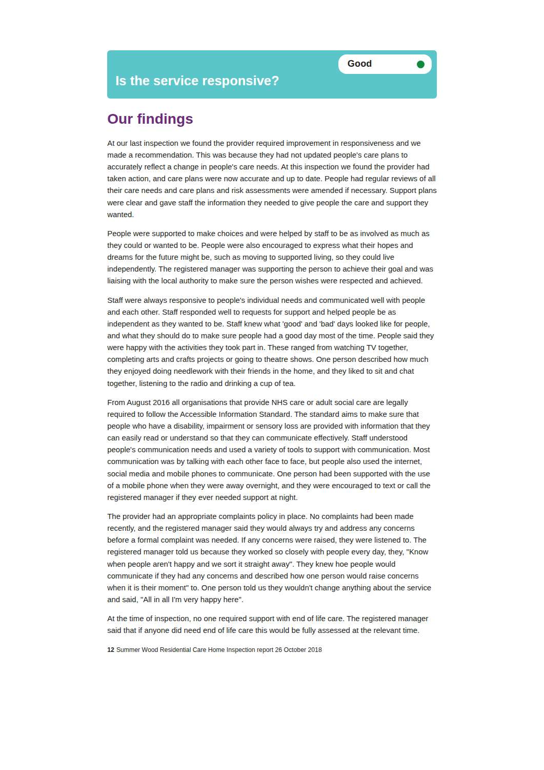Good
Is the service responsive?
Our findings
At our last inspection we found the provider required improvement in responsiveness and we made a recommendation. This was because they had not updated people's care plans to accurately reflect a change in people's care needs. At this inspection we found the provider had taken action, and care plans were now accurate and up to date. People had regular reviews of all their care needs and care plans and risk assessments were amended if necessary. Support plans were clear and gave staff the information they needed to give people the care and support they wanted.
People were supported to make choices and were helped by staff to be as involved as much as they could or wanted to be. People were also encouraged to express what their hopes and dreams for the future might be, such as moving to supported living, so they could live independently. The registered manager was supporting the person to achieve their goal and was liaising with the local authority to make sure the person wishes were respected and achieved.
Staff were always responsive to people's individual needs and communicated well with people and each other. Staff responded well to requests for support and helped people be as independent as they wanted to be. Staff knew what 'good' and 'bad' days looked like for people, and what they should do to make sure people had a good day most of the time. People said they were happy with the activities they took part in. These ranged from watching TV together, completing arts and crafts projects or going to theatre shows. One person described how much they enjoyed doing needlework with their friends in the home, and they liked to sit and chat together, listening to the radio and drinking a cup of tea.
From August 2016 all organisations that provide NHS care or adult social care are legally required to follow the Accessible Information Standard. The standard aims to make sure that people who have a disability, impairment or sensory loss are provided with information that they can easily read or understand so that they can communicate effectively. Staff understood people's communication needs and used a variety of tools to support with communication. Most communication was by talking with each other face to face, but people also used the internet, social media and mobile phones to communicate. One person had been supported with the use of a mobile phone when they were away overnight, and they were encouraged to text or call the registered manager if they ever needed support at night.
The provider had an appropriate complaints policy in place. No complaints had been made recently, and the registered manager said they would always try and address any concerns before a formal complaint was needed. If any concerns were raised, they were listened to. The registered manager told us because they worked so closely with people every day, they, "Know when people aren't happy and we sort it straight away". They knew hoe people would communicate if they had any concerns and described how one person would raise concerns when it is their moment" to. One person told us they wouldn't change anything about the service and said, "All in all I'm very happy here".
At the time of inspection, no one required support with end of life care. The registered manager said that if anyone did need end of life care this would be fully assessed at the relevant time.
12 Summer Wood Residential Care Home Inspection report 26 October 2018